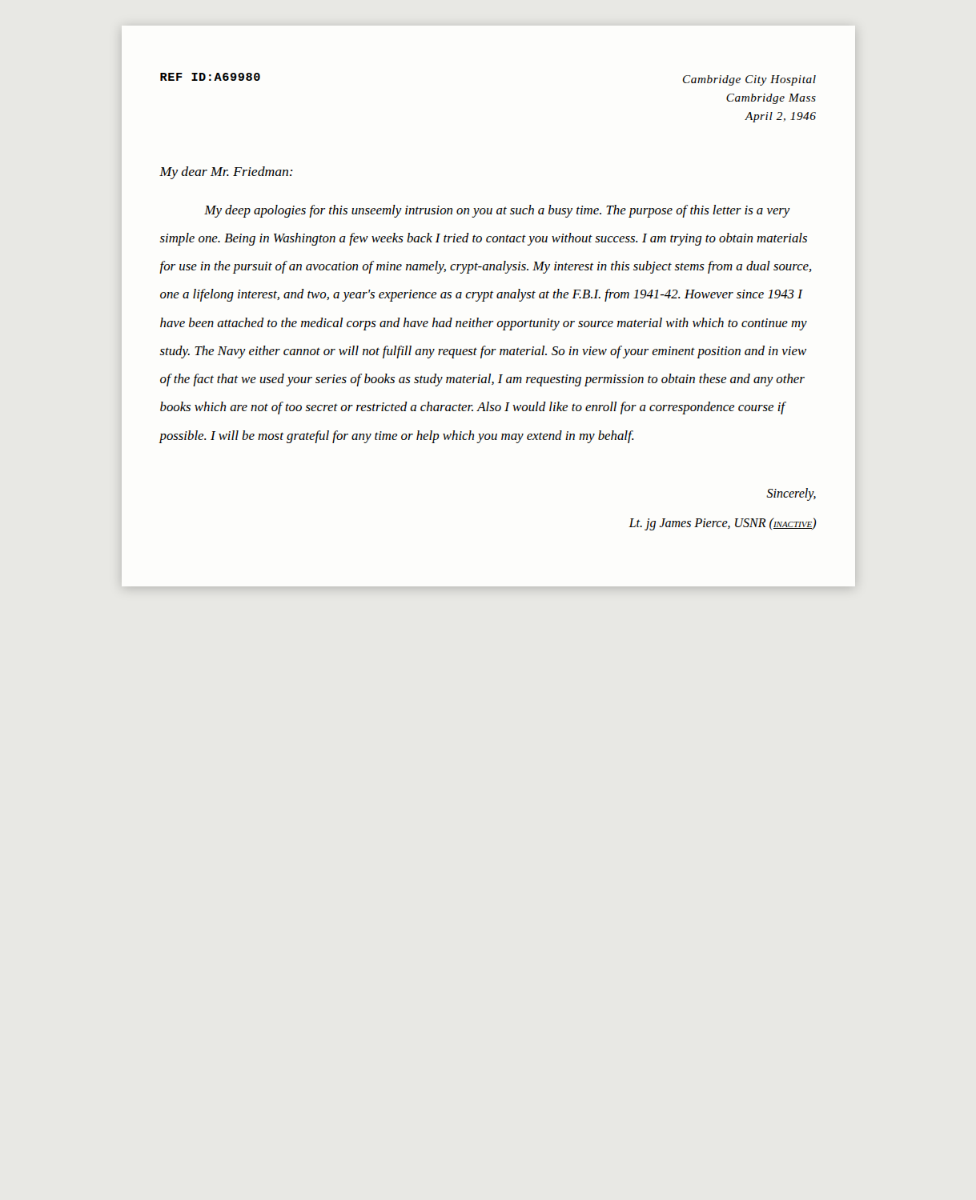REF ID:A69980
Cambridge City Hospital
Cambridge Mass
April 2, 1946
My dear Mr. Friedman:
My deep apologies for this unseemly intrusion on you at such a busy time. The purpose of this letter is a very simple one. Being in Washington a few weeks back I tried to contact you without success. I am trying to obtain materials for use in the pursuit of an avocation of mine namely, crypt-analysis. My interest in this subject stems from a dual source, one a lifelong interest, and two, a year's experience as a crypt analyst at the F.B.I. from 1941-42. However since 1943 I have been attached to the medical corps and have had neither opportunity or source material with which to continue my study. The Navy either cannot or will not fulfill any request for material. So in view of your eminent position and in view of the fact that we used your series of books as study material, I am requesting permission to obtain these and any other books which are not of too secret or restricted a character. Also I would like to enroll for a correspondence course if possible. I will be most grateful for any time or help which you may extend in my behalf.
Sincerely, Lt. jg James Pierce, USNR (inactive)